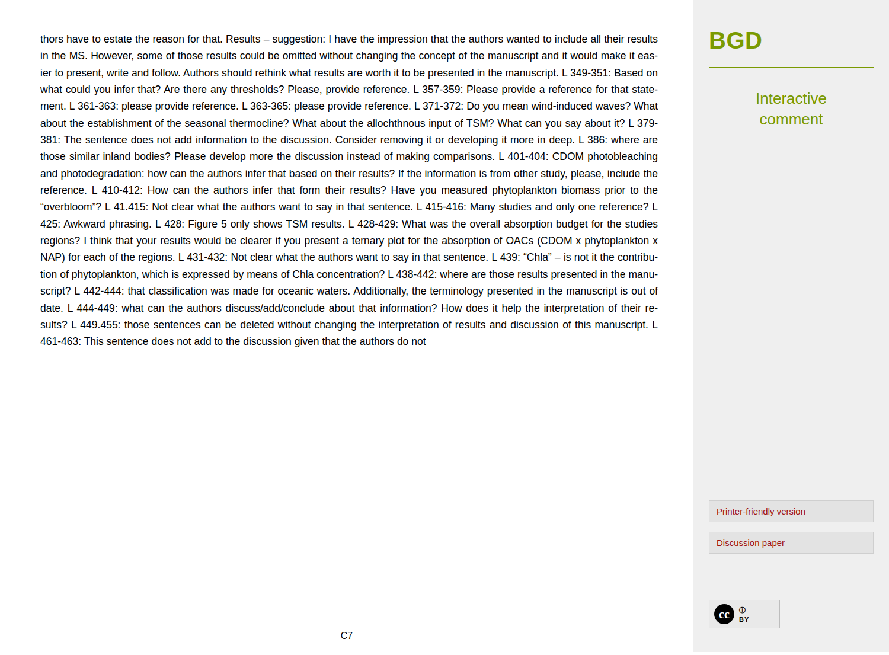thors have to estate the reason for that. Results – suggestion: I have the impression that the authors wanted to include all their results in the MS. However, some of those results could be omitted without changing the concept of the manuscript and it would make it easier to present, write and follow. Authors should rethink what results are worth it to be presented in the manuscript. L 349-351: Based on what could you infer that? Are there any thresholds? Please, provide reference. L 357-359: Please provide a reference for that statement. L 361-363: please provide reference. L 363-365: please provide reference. L 371-372: Do you mean wind-induced waves? What about the establishment of the seasonal thermocline? What about the allochthnous input of TSM? What can you say about it? L 379-381: The sentence does not add information to the discussion. Consider removing it or developing it more in deep. L 386: where are those similar inland bodies? Please develop more the discussion instead of making comparisons. L 401-404: CDOM photobleaching and photodegradation: how can the authors infer that based on their results? If the information is from other study, please, include the reference. L 410-412: How can the authors infer that form their results? Have you measured phytoplankton biomass prior to the “overbloom”? L 41.415: Not clear what the authors want to say in that sentence. L 415-416: Many studies and only one reference? L 425: Awkward phrasing. L 428: Figure 5 only shows TSM results. L 428-429: What was the overall absorption budget for the studies regions? I think that your results would be clearer if you present a ternary plot for the absorption of OACs (CDOM x phytoplankton x NAP) for each of the regions. L 431-432: Not clear what the authors want to say in that sentence. L 439: “Chla” – is not it the contribution of phytoplankton, which is expressed by means of Chla concentration? L 438-442: where are those results presented in the manuscript? L 442-444: that classification was made for oceanic waters. Additionally, the terminology presented in the manuscript is out of date. L 444-449: what can the authors discuss/add/conclude about that information? How does it help the interpretation of their results? L 449.455: those sentences can be deleted without changing the interpretation of results and discussion of this manuscript. L 461-463: This sentence does not add to the discussion given that the authors do not
C7
BGD
Interactive
comment
Printer-friendly version Discussion paper
cc
ⓘ BY